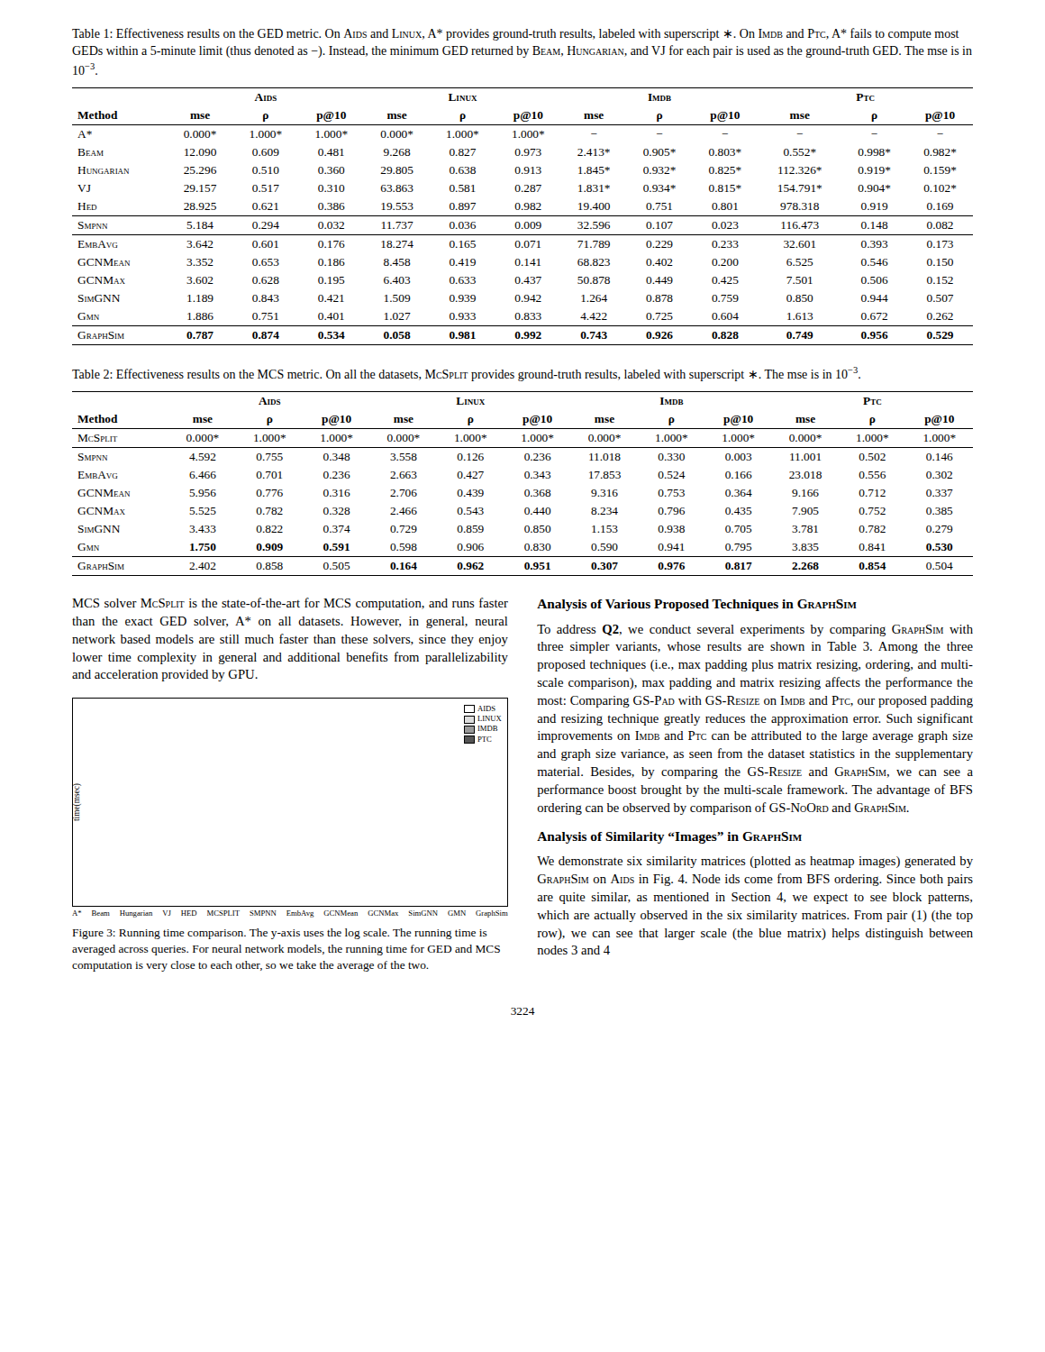Table 1: Effectiveness results on the GED metric. On Aids and Linux, A* provides ground-truth results, labeled with superscript ∗. On Imdb and Ptc, A* fails to compute most GEDs within a 5-minute limit (thus denoted as −). Instead, the minimum GED returned by Beam, Hungarian, and VJ for each pair is used as the ground-truth GED. The mse is in 10−3.
| | Aids | Linux | Imdb | Ptc |
| --- | --- | --- | --- | --- |
| Method | mse | ρ | p@10 | mse | ρ | p@10 | mse | ρ | p@10 | mse | ρ | p@10 |
| A* | 0.000* | 1.000* | 1.000* | 0.000* | 1.000* | 1.000* | − | − | − | − | − | − |
| Beam | 12.090 | 0.609 | 0.481 | 9.268 | 0.827 | 0.973 | 2.413* | 0.905* | 0.803* | 0.552* | 0.998* | 0.982* |
| Hungarian | 25.296 | 0.510 | 0.360 | 29.805 | 0.638 | 0.913 | 1.845* | 0.932* | 0.825* | 112.326* | 0.919* | 0.159* |
| VJ | 29.157 | 0.517 | 0.310 | 63.863 | 0.581 | 0.287 | 1.831* | 0.934* | 0.815* | 154.791* | 0.904* | 0.102* |
| Hed | 28.925 | 0.621 | 0.386 | 19.553 | 0.897 | 0.982 | 19.400 | 0.751 | 0.801 | 978.318 | 0.919 | 0.169 |
| Smpnn | 5.184 | 0.294 | 0.032 | 11.737 | 0.036 | 0.009 | 32.596 | 0.107 | 0.023 | 116.473 | 0.148 | 0.082 |
| EmbAvg | 3.642 | 0.601 | 0.176 | 18.274 | 0.165 | 0.071 | 71.789 | 0.229 | 0.233 | 32.601 | 0.393 | 0.173 |
| GCNMean | 3.352 | 0.653 | 0.186 | 8.458 | 0.419 | 0.141 | 68.823 | 0.402 | 0.200 | 6.525 | 0.546 | 0.150 |
| GCNMax | 3.602 | 0.628 | 0.195 | 6.403 | 0.633 | 0.437 | 50.878 | 0.449 | 0.425 | 7.501 | 0.506 | 0.152 |
| SimGNN | 1.189 | 0.843 | 0.421 | 1.509 | 0.939 | 0.942 | 1.264 | 0.878 | 0.759 | 0.850 | 0.944 | 0.507 |
| Gmn | 1.886 | 0.751 | 0.401 | 1.027 | 0.933 | 0.833 | 4.422 | 0.725 | 0.604 | 1.613 | 0.672 | 0.262 |
| GraphSim | 0.787 | 0.874 | 0.534 | 0.058 | 0.981 | 0.992 | 0.743 | 0.926 | 0.828 | 0.749 | 0.956 | 0.529 |
Table 2: Effectiveness results on the MCS metric. On all the datasets, McSplit provides ground-truth results, labeled with superscript ∗. The mse is in 10−3.
| | Aids | Linux | Imdb | Ptc |
| --- | --- | --- | --- | --- |
| Method | mse | ρ | p@10 | mse | ρ | p@10 | mse | ρ | p@10 | mse | ρ | p@10 |
| McSplit | 0.000* | 1.000* | 1.000* | 0.000* | 1.000* | 1.000* | 0.000* | 1.000* | 1.000* | 0.000* | 1.000* | 1.000* |
| Smpnn | 4.592 | 0.755 | 0.348 | 3.558 | 0.126 | 0.236 | 11.018 | 0.330 | 0.003 | 11.001 | 0.502 | 0.146 |
| EmbAvg | 6.466 | 0.701 | 0.236 | 2.663 | 0.427 | 0.343 | 17.853 | 0.524 | 0.166 | 23.018 | 0.556 | 0.302 |
| GCNMean | 5.956 | 0.776 | 0.316 | 2.706 | 0.439 | 0.368 | 9.316 | 0.753 | 0.364 | 9.166 | 0.712 | 0.337 |
| GCNMax | 5.525 | 0.782 | 0.328 | 2.466 | 0.543 | 0.440 | 8.234 | 0.796 | 0.435 | 7.905 | 0.752 | 0.385 |
| SimGNN | 3.433 | 0.822 | 0.374 | 0.729 | 0.859 | 0.850 | 1.153 | 0.938 | 0.705 | 3.781 | 0.782 | 0.279 |
| Gmn | 1.750 | 0.909 | 0.591 | 0.598 | 0.906 | 0.830 | 0.590 | 0.941 | 0.795 | 3.835 | 0.841 | 0.530 |
| GraphSim | 2.402 | 0.858 | 0.505 | 0.164 | 0.962 | 0.951 | 0.307 | 0.976 | 0.817 | 2.268 | 0.854 | 0.504 |
MCS solver McSplit is the state-of-the-art for MCS computation, and runs faster than the exact GED solver, A* on all datasets. However, in general, neural network based models are still much faster than these solvers, since they enjoy lower time complexity in general and additional benefits from parallelizability and acceleration provided by GPU.
time(msec)
AIDS
LINUX
IMDB
PTC
A*Beam Hungarian VJ HED MCSPLIT SMPNN EmbAvg GCNMean GCNMax SimGNN GMN GraphSim
Figure 3: Running time comparison. The y-axis uses the log scale. The running time is averaged across queries. For neural network models, the running time for GED and MCS computation is very close to each other, so we take the average of the two.
Analysis of Various Proposed Techniques in GraphSim
To address Q2, we conduct several experiments by comparing GraphSim with three simpler variants, whose results are shown in Table 3. Among the three proposed techniques (i.e., max padding plus matrix resizing, ordering, and multi-scale comparison), max padding and matrix resizing affects the performance the most: Comparing GS-Pad with GS-Resize on Imdb and Ptc, our proposed padding and resizing technique greatly reduces the approximation error. Such significant improvements on Imdb and Ptc can be attributed to the large average graph size and graph size variance, as seen from the dataset statistics in the supplementary material. Besides, by comparing the GS-Resize and GraphSim, we can see a performance boost brought by the multi-scale framework. The advantage of BFS ordering can be observed by comparison of GS-NoOrd and GraphSim.
Analysis of Similarity “Images” in GraphSim
We demonstrate six similarity matrices (plotted as heatmap images) generated by GraphSim on Aids in Fig. 4. Node ids come from BFS ordering. Since both pairs are quite similar, as mentioned in Section 4, we expect to see block patterns, which are actually observed in the six similarity matrices. From pair (1) (the top row), we can see that larger scale (the blue matrix) helps distinguish between nodes 3 and 4
3224